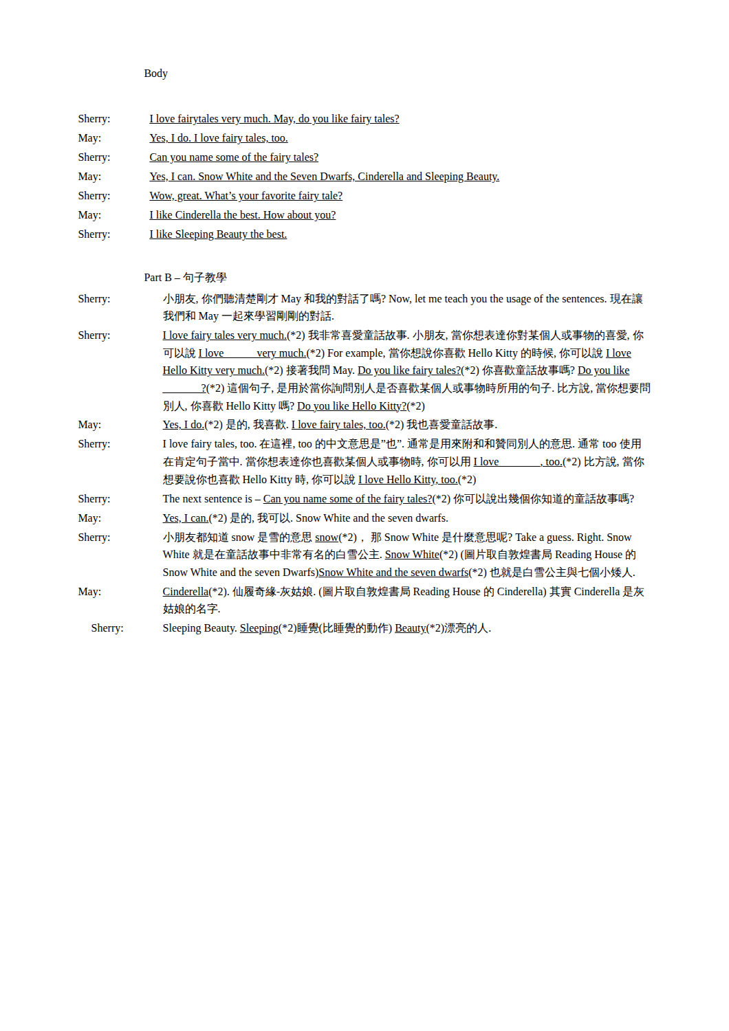Body
| Sherry: | I love fairytales very much. May, do you like fairy tales? |
| May: | Yes, I do. I love fairy tales, too. |
| Sherry: | Can you name some of the fairy tales? |
| May: | Yes, I can. Snow White and the Seven Dwarfs, Cinderella and Sleeping Beauty. |
| Sherry: | Wow, great. What’s your favorite fairy tale? |
| May: | I like Cinderella the best. How about you? |
| Sherry: | I like Sleeping Beauty the best. |
Part B – 句子教學
| Sherry: | 小朋友, 你們聽清楚剛才 May 和我的對話了嗎? Now, let me teach you the usage of the sentences. 現在讓我們和 May 一起來學習剛剛的對話. |
| Sherry: | I love fairy tales very much. (*2) 我非常喜愛童話故事. 小朋友, 當你想表達你對某個人或事物的喜愛, 你可以說 I love _____ very much. (*2) For example, 當你想說你喜歡 Hello Kitty 的時候, 你可以說 I love Hello Kitty very much. (*2) 接著我問 May. Do you like fairy tales? (*2) 你喜歡童話故事嗎? Do you like _______? (*2) 這個句子, 是用於當你詢問別人是否喜歡某個人或事物時所用的句子. 比方說, 當你想要問別人, 你喜歡 Hello Kitty 嗎? Do you like Hello Kitty? (*2) |
| May: | Yes, I do. (*2) 是的, 我喜歡. I love fairy tales, too. (*2) 我也喜愛童話故事. |
| Sherry: | I love fairy tales, too. 在這裡, too 的中文意思是”也”. 通常是用來附和和贊同別人的意思. 通常 too 使用在肯定句子當中. 當你想表達你也喜歡某個人或事物時, 你可以用 I love _______, too. (*2) 比方說, 當你想要說你也喜歡 Hello Kitty 時, 你可以說 I love Hello Kitty, too. (*2) |
| Sherry: | The next sentence is – Can you name some of the fairy tales? (*2) 你可以說出幾個你知道的童話故事嗎? |
| May: | Yes, I can. (*2) 是的, 我可以. Snow White and the seven dwarfs. |
| Sherry: | 小朋友都知道 snow 是雪的意思 snow (*2)， 那 Snow White 是什麼意思呢? Take a guess. Right. Snow White 就是在童話故事中非常有名的白雪公主. Snow White (*2) (圖片取自敦煌書局 Reading House 的 Snow White and the seven Dwarfs) Snow White and the seven dwarfs (*2) 也就是白雪公主與七個小矮人. |
| May: | Cinderella (*2). 仙履奇緣-灰姑娘. (圖片取自敦煌書局 Reading House 的 Cinderella) 其實 Cinderella 是灰姑娘的名字. |
| Sherry: | Sleeping Beauty. Sleeping (*2)睡覺(比睡覺的動作) Beauty (*2)漂亮的人. |